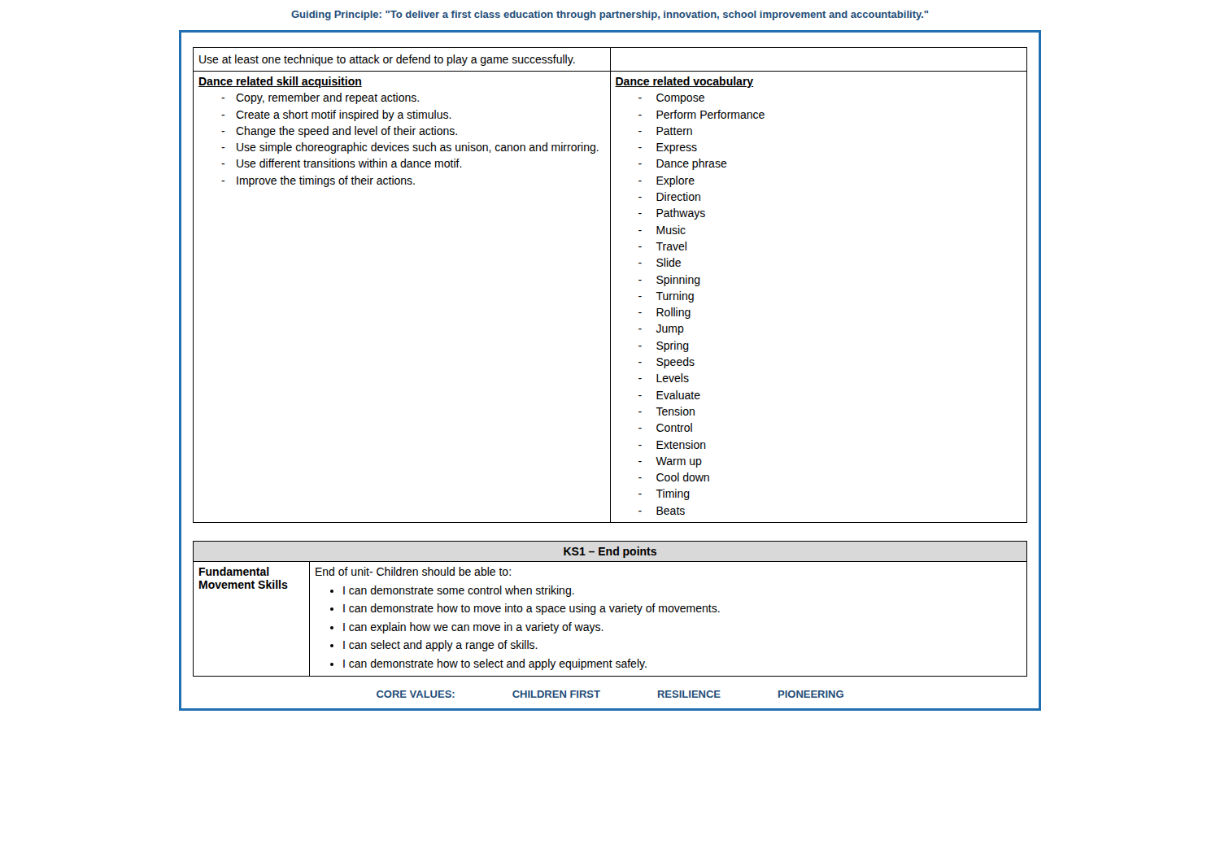Guiding Principle: "To deliver a first class education through partnership, innovation, school improvement and accountability."
| Use at least one technique to attack or defend to play a game successfully. | |
| Dance related skill acquisition Copy, remember and repeat actions. Create a short motif inspired by a stimulus. Change the speed and level of their actions. Use simple choreographic devices such as unison, canon and mirroring. Use different transitions within a dance motif. Improve the timings of their actions. | Dance related vocabulary Compose Perform Performance Pattern Express Dance phrase Explore Direction Pathways Music Travel Slide Spinning Turning Rolling Jump Spring Speeds Levels Evaluate Tension Control Extension Warm up Cool down Timing Beats |
| KS1 – End points |
| --- |
| Fundamental Movement Skills | End of unit- Children should be able to: I can demonstrate some control when striking. I can demonstrate how to move into a space using a variety of movements. I can explain how we can move in a variety of ways. I can select and apply a range of skills. I can demonstrate how to select and apply equipment safely. |
CORE VALUES: CHILDREN FIRST RESILIENCE PIONEERING